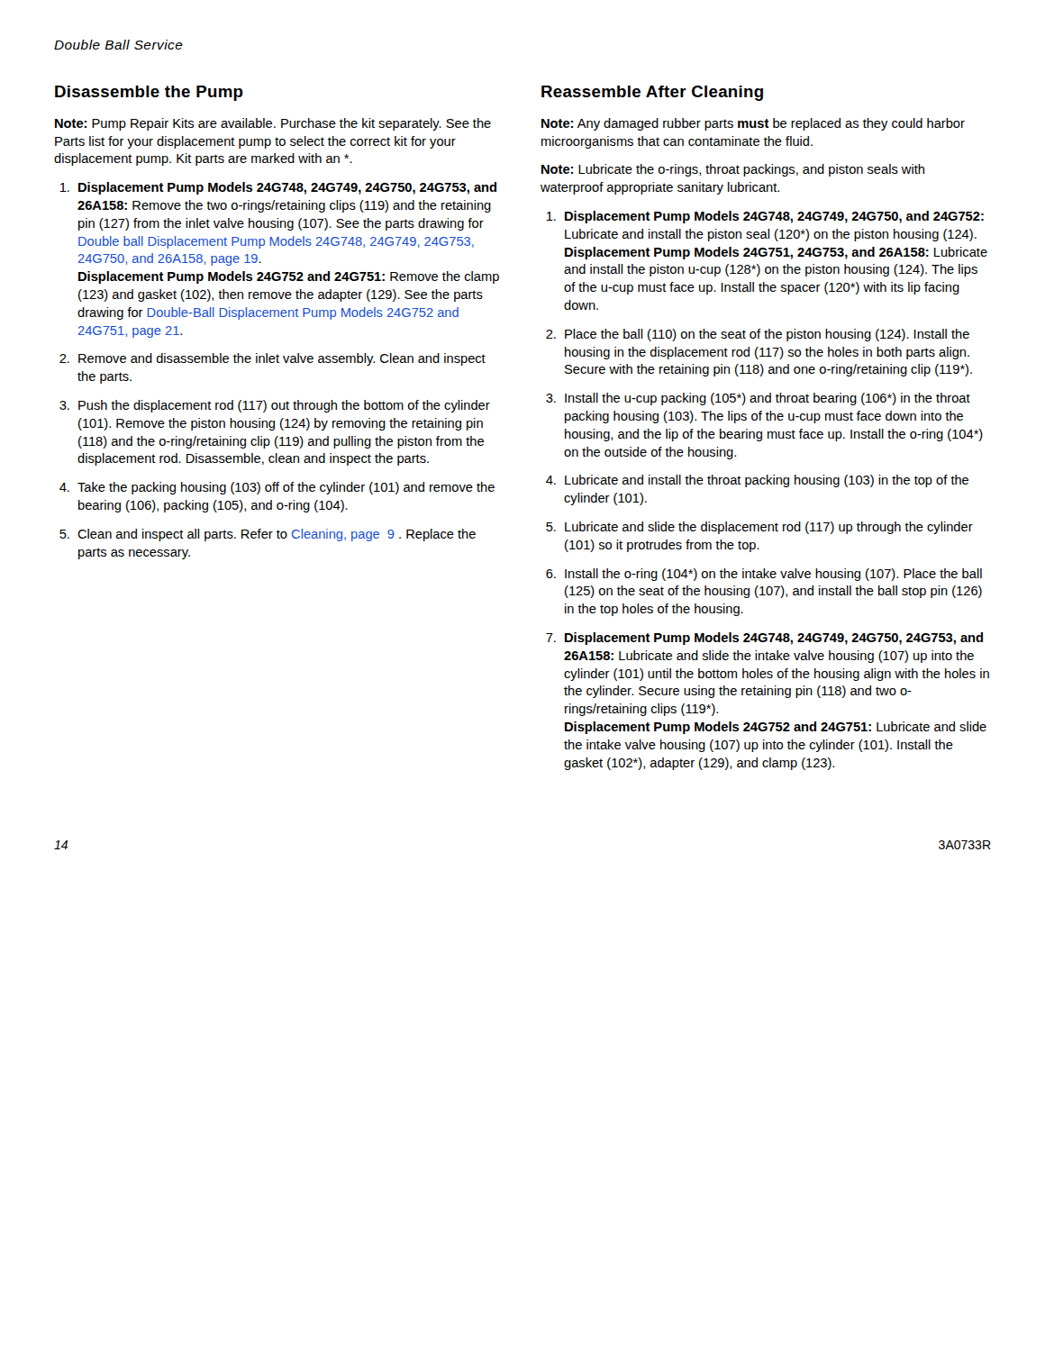Double Ball Service
Disassemble the Pump
Note: Pump Repair Kits are available. Purchase the kit separately. See the Parts list for your displacement pump to select the correct kit for your displacement pump. Kit parts are marked with an *.
Displacement Pump Models 24G748, 24G749, 24G750, 24G753, and 26A158: Remove the two o-rings/retaining clips (119) and the retaining pin (127) from the inlet valve housing (107). See the parts drawing for Double ball Displacement Pump Models 24G748, 24G749, 24G753, 24G750, and 26A158, page 19.
Displacement Pump Models 24G752 and 24G751: Remove the clamp (123) and gasket (102), then remove the adapter (129). See the parts drawing for Double-Ball Displacement Pump Models 24G752 and 24G751, page 21.
Remove and disassemble the inlet valve assembly. Clean and inspect the parts.
Push the displacement rod (117) out through the bottom of the cylinder (101). Remove the piston housing (124) by removing the retaining pin (118) and the o-ring/retaining clip (119) and pulling the piston from the displacement rod. Disassemble, clean and inspect the parts.
Take the packing housing (103) off of the cylinder (101) and remove the bearing (106), packing (105), and o-ring (104).
Clean and inspect all parts. Refer to Cleaning, page 9 . Replace the parts as necessary.
Reassemble After Cleaning
Note: Any damaged rubber parts must be replaced as they could harbor microorganisms that can contaminate the fluid.
Note: Lubricate the o-rings, throat packings, and piston seals with waterproof appropriate sanitary lubricant.
Displacement Pump Models 24G748, 24G749, 24G750, and 24G752: Lubricate and install the piston seal (120*) on the piston housing (124). Displacement Pump Models 24G751, 24G753, and 26A158: Lubricate and install the piston u-cup (128*) on the piston housing (124). The lips of the u-cup must face up. Install the spacer (120*) with its lip facing down.
Place the ball (110) on the seat of the piston housing (124). Install the housing in the displacement rod (117) so the holes in both parts align. Secure with the retaining pin (118) and one o-ring/retaining clip (119*).
Install the u-cup packing (105*) and throat bearing (106*) in the throat packing housing (103). The lips of the u-cup must face down into the housing, and the lip of the bearing must face up. Install the o-ring (104*) on the outside of the housing.
Lubricate and install the throat packing housing (103) in the top of the cylinder (101).
Lubricate and slide the displacement rod (117) up through the cylinder (101) so it protrudes from the top.
Install the o-ring (104*) on the intake valve housing (107). Place the ball (125) on the seat of the housing (107), and install the ball stop pin (126) in the top holes of the housing.
Displacement Pump Models 24G748, 24G749, 24G750, 24G753, and 26A158: Lubricate and slide the intake valve housing (107) up into the cylinder (101) until the bottom holes of the housing align with the holes in the cylinder. Secure using the retaining pin (118) and two o-rings/retaining clips (119*).
Displacement Pump Models 24G752 and 24G751: Lubricate and slide the intake valve housing (107) up into the cylinder (101). Install the gasket (102*), adapter (129), and clamp (123).
14
3A0733R